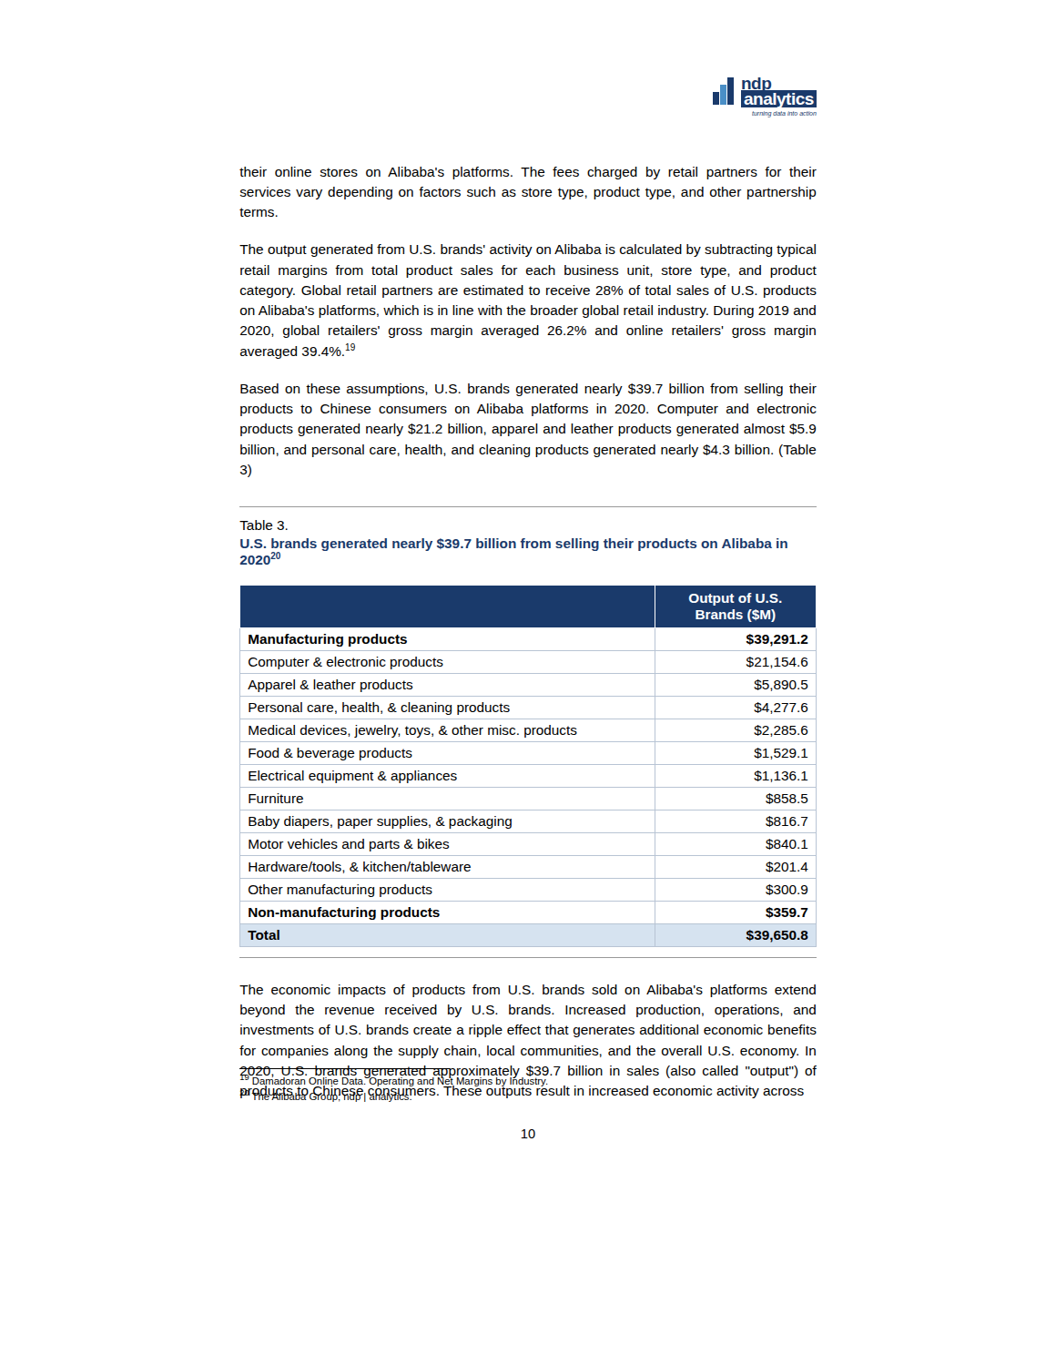ndp analytics
turning data into action
their online stores on Alibaba's platforms. The fees charged by retail partners for their services vary depending on factors such as store type, product type, and other partnership terms.
The output generated from U.S. brands' activity on Alibaba is calculated by subtracting typical retail margins from total product sales for each business unit, store type, and product category. Global retail partners are estimated to receive 28% of total sales of U.S. products on Alibaba's platforms, which is in line with the broader global retail industry. During 2019 and 2020, global retailers' gross margin averaged 26.2% and online retailers' gross margin averaged 39.4%.19
Based on these assumptions, U.S. brands generated nearly $39.7 billion from selling their products to Chinese consumers on Alibaba platforms in 2020. Computer and electronic products generated nearly $21.2 billion, apparel and leather products generated almost $5.9 billion, and personal care, health, and cleaning products generated nearly $4.3 billion. (Table 3)
Table 3.
U.S. brands generated nearly $39.7 billion from selling their products on Alibaba in 202020
| | Output of U.S. Brands ($M) |
| --- | --- |
| Manufacturing products | $39,291.2 |
| Computer & electronic products | $21,154.6 |
| Apparel & leather products | $5,890.5 |
| Personal care, health, & cleaning products | $4,277.6 |
| Medical devices, jewelry, toys, & other misc. products | $2,285.6 |
| Food & beverage products | $1,529.1 |
| Electrical equipment & appliances | $1,136.1 |
| Furniture | $858.5 |
| Baby diapers, paper supplies, & packaging | $816.7 |
| Motor vehicles and parts & bikes | $840.1 |
| Hardware/tools, & kitchen/tableware | $201.4 |
| Other manufacturing products | $300.9 |
| Non-manufacturing products | $359.7 |
| Total | $39,650.8 |
The economic impacts of products from U.S. brands sold on Alibaba's platforms extend beyond the revenue received by U.S. brands. Increased production, operations, and investments of U.S. brands create a ripple effect that generates additional economic benefits for companies along the supply chain, local communities, and the overall U.S. economy. In 2020, U.S. brands generated approximately $39.7 billion in sales (also called "output") of products to Chinese consumers. These outputs result in increased economic activity across
19 Damadoran Online Data. Operating and Net Margins by Industry.
20 The Alibaba Group; ndp | analytics.
10